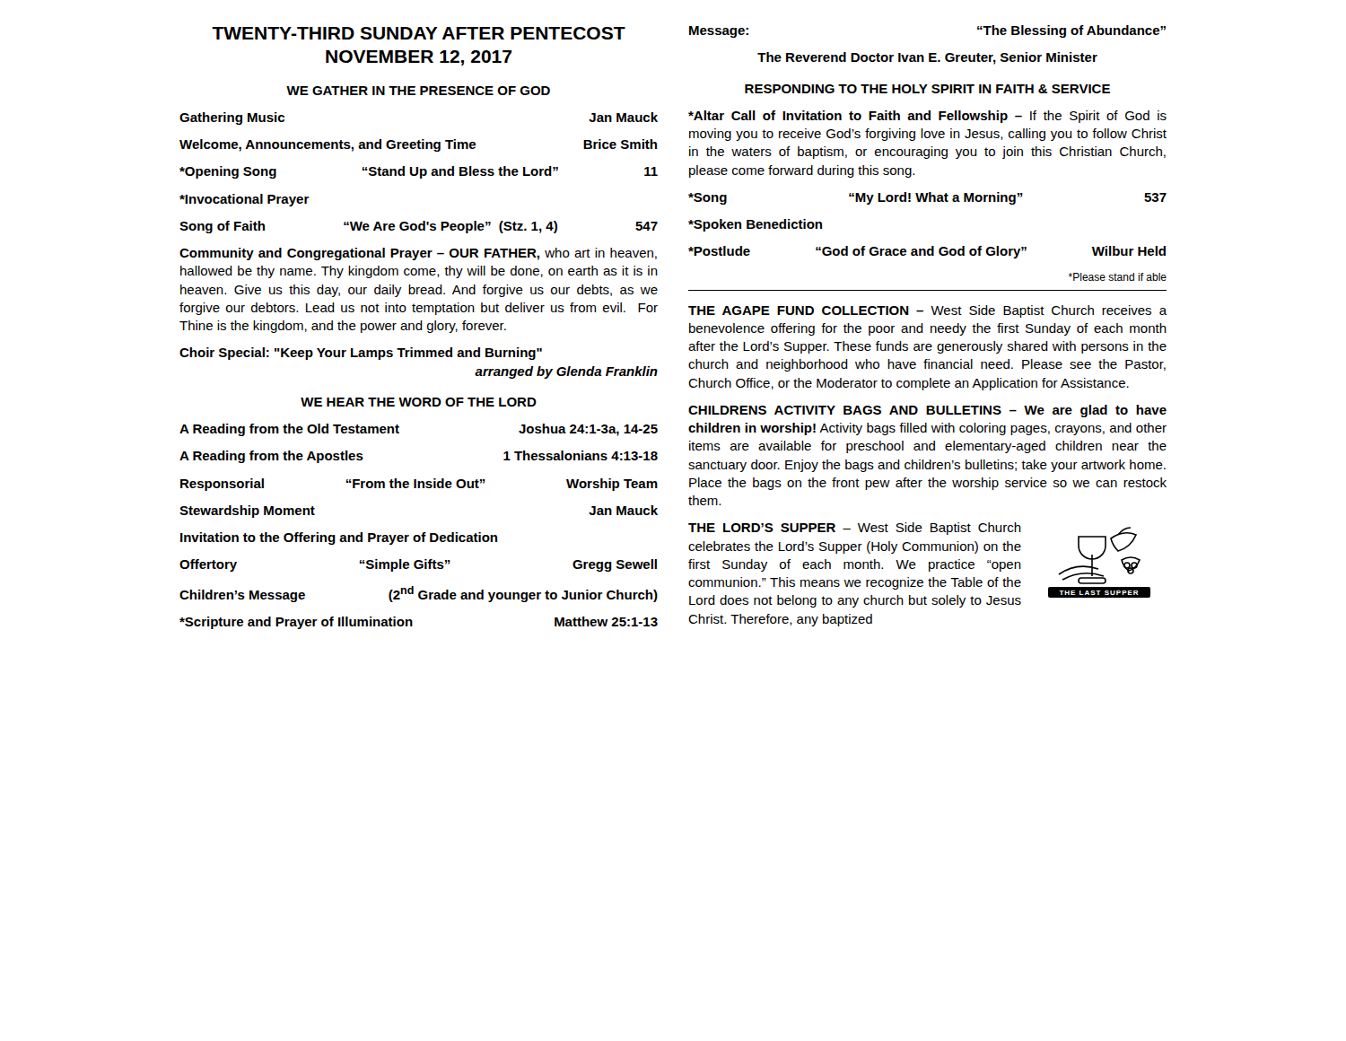TWENTY-THIRD SUNDAY AFTER PENTECOST
NOVEMBER 12, 2017
WE GATHER IN THE PRESENCE OF GOD
Gathering Music Jan Mauck
Welcome, Announcements, and Greeting Time Brice Smith
*Opening Song“Stand Up and Bless the Lord”11
*Invocational Prayer
Song of Faith“We Are God's People” (Stz. 1, 4) 547
Community and Congregational Prayer – OUR FATHER, who art in heaven, hallowed be thy name. Thy kingdom come, thy will be done, on earth as it is in heaven. Give us this day, our daily bread. And forgive us our debts, as we forgive our debtors. Lead us not into temptation but deliver us from evil. For Thine is the kingdom, and the power and glory, forever.
Choir Special: "Keep Your Lamps Trimmed and Burning"arranged by Glenda Franklin
WE HEAR THE WORD OF THE LORD
A Reading from the Old Testament Joshua 24:1-3a, 14-25
A Reading from the Apostles 1 Thessalonians 4:13-18
Responsorial“From the Inside Out”Worship Team
Stewardship Moment Jan Mauck
Invitation to the Offering and Prayer of Dedication
Offertory“Simple Gifts”Gregg Sewell
Children’s Message(2nd Grade and younger to Junior Church)
*Scripture and Prayer of Illumination Matthew 25:1-13
Message:“The Blessing of Abundance”
The Reverend Doctor Ivan E. Greuter, Senior Minister
RESPONDING TO THE HOLY SPIRIT IN FAITH & SERVICE
*Altar Call of Invitation to Faith and Fellowship – If the Spirit of God is moving you to receive God’s forgiving love in Jesus, calling you to follow Christ in the waters of baptism, or encouraging you to join this Christian Church, please come forward during this song.
*Song“My Lord! What a Morning”537
*Spoken Benediction
*Postlude“God of Grace and God of Glory”Wilbur Held
*Please stand if able
THE AGAPE FUND COLLECTION – West Side Baptist Church receives a benevolence offering for the poor and needy the first Sunday of each month after the Lord’s Supper. These funds are generously shared with persons in the church and neighborhood who have financial need. Please see the Pastor, Church Office, or the Moderator to complete an Application for Assistance.
CHILDRENS ACTIVITY BAGS AND BULLETINS – We are glad to have children in worship! Activity bags filled with coloring pages, crayons, and other items are available for preschool and elementary-aged children near the sanctuary door. Enjoy the bags and children’s bulletins; take your artwork home. Place the bags on the front pew after the worship service so we can restock them.
THE LAST SUPPER
THE LORD’S SUPPER – West Side Baptist Church celebrates the Lord’s Supper (Holy Communion) on the first Sunday of each month. We practice “open communion.” This means we recognize the Table of the Lord does not belong to any church but solely to Jesus Christ. Therefore, any baptized